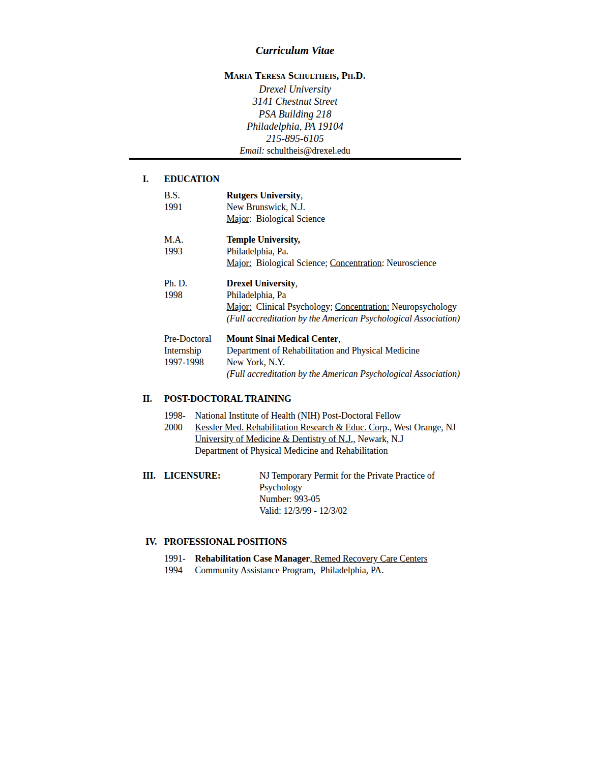Curriculum Vitae
Maria Teresa Schultheis, Ph.D.
Drexel University
3141 Chestnut Street
PSA Building 218
Philadelphia, PA 19104
215-895-6105
Email: schultheis@drexel.edu
I.
EDUCATION
B.S.
1991
Rutgers University,
New Brunswick, N.J.
Major: Biological Science
M.A.
1993
Temple University,
Philadelphia, Pa.
Major: Biological Science; Concentration: Neuroscience
Ph. D.
1998
Drexel University,
Philadelphia, Pa
Major: Clinical Psychology; Concentration: Neuropsychology
(Full accreditation by the American Psychological Association)
Pre-Doctoral
Internship
1997-1998
Mount Sinai Medical Center,
Department of Rehabilitation and Physical Medicine
New York, N.Y.
(Full accreditation by the American Psychological Association)
II.
POST-DOCTORAL TRAINING
1998-2000
National Institute of Health (NIH) Post-Doctoral Fellow
Kessler Med. Rehabilitation Research & Educ. Corp., West Orange, NJ
University of Medicine & Dentistry of N.J., Newark, N.J
Department of Physical Medicine and Rehabilitation
III.
LICENSURE:
NJ Temporary Permit for the Private Practice of Psychology
Number: 993-05
Valid: 12/3/99 - 12/3/02
IV.
PROFESSIONAL POSITIONS
1991-1994
Rehabilitation Case Manager, Remed Recovery Care Centers
Community Assistance Program, Philadelphia, PA.